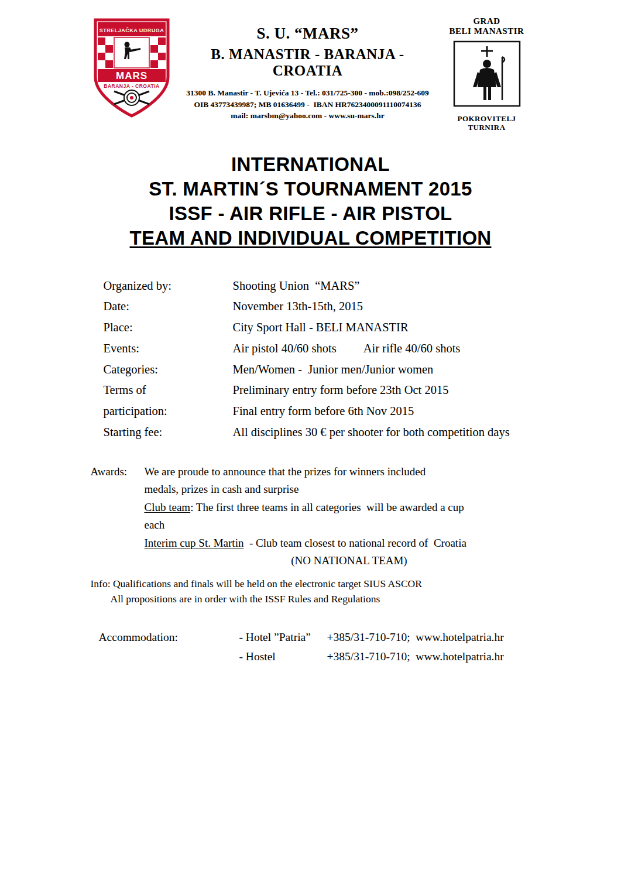STRELJAČKA UDRUGA MARS BARANJA - CROATIA
S. U. “MARS”
B. MANASTIR - BARANJA - CROATIA
31300 B. Manastir - T. Ujevića 13 - Tel.: 031/725-300 - mob.:098/252-609
OIB 43773439987; MB 01636499 - IBAN HR7623400091110074136
mail: marsbm@yahoo.com - www.su-mars.hr
GRAD
BELI MANASTIR
POKROVITELJ
TURNIRA
INTERNATIONAL
ST. MARTIN´S TOURNAMENT 2015
ISSF - AIR RIFLE - AIR PISTOL
TEAM AND INDIVIDUAL COMPETITION
| Organized by: | Shooting Union “MARS” |
| Date: | November 13th-15th, 2015 |
| Place: | City Sport Hall - BELI MANASTIR |
| Events: | Air pistol 40/60 shots Air rifle 40/60 shots |
| Categories: | Men/Women - Junior men/Junior women |
| Terms of | Preliminary entry form before 23th Oct 2015 |
| participation: | Final entry form before 6th Nov 2015 |
| Starting fee: | All disciplines 30 € per shooter for both competition days |
| Awards: | We are proude to announce that the prizes for winners included |
| | medals, prizes in cash and surprise |
| | Club team : The first three teams in all categories will be awarded a cup |
| | each |
| | Interim cup St. Martin - Club team closest to national record of Croatia |
| | (NO NATIONAL TEAM) |
Info: Qualifications and finals will be held on the electronic target SIUS ASCOR
All propositions are in order with the ISSF Rules and Regulations
| Accommodation: | - Hotel ”Patria” | +385/31-710-710; www.hotelpatria.hr |
| | - Hostel | +385/31-710-710; www.hotelpatria.hr |